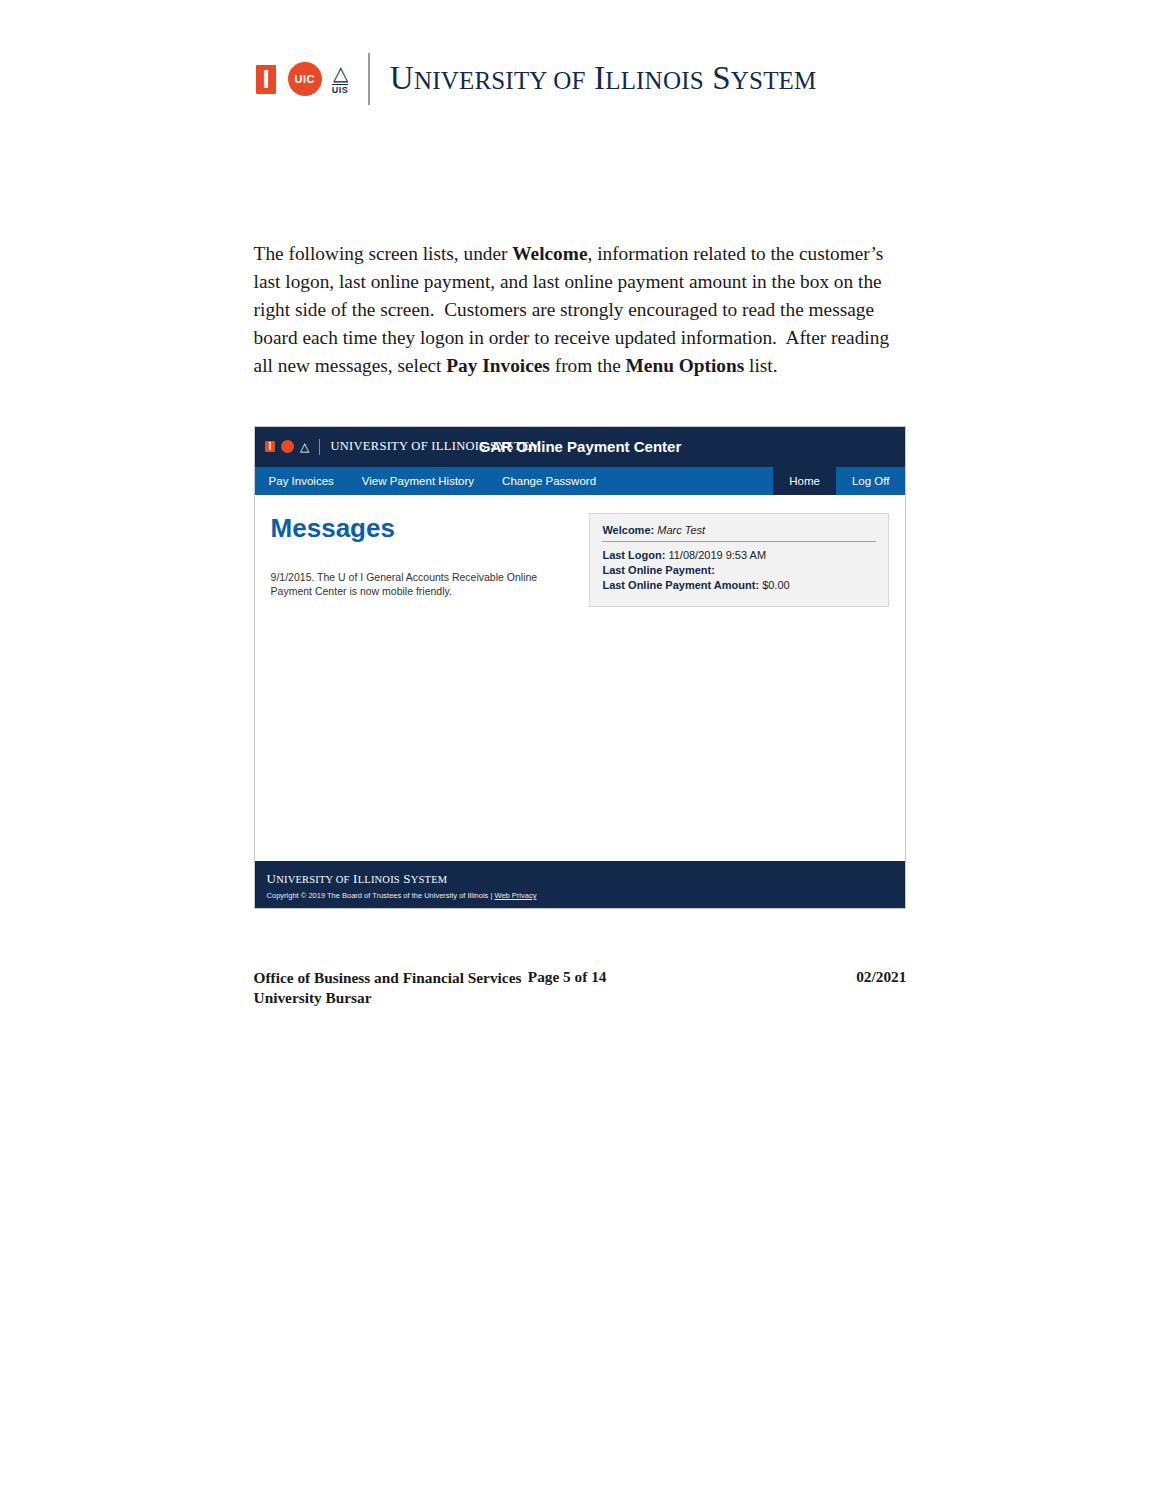I
UIC
△
UIS
UNIVERSITY OF ILLINOIS SYSTEM
The following screen lists, under Welcome, information related to the customer’s last logon, last online payment, and last online payment amount in the box on the right side of the screen. Customers are strongly encouraged to read the message board each time they logon in order to receive updated information. After reading all new messages, select Pay Invoices from the Menu Options list.
I △
UNIVERSITY OF ILLINOIS SYSTEM
GAR Online Payment Center
Pay Invoices View Payment History Change Password
Home Log Off
Messages
9/1/2015. The U of I General Accounts Receivable Online Payment Center is now mobile friendly.
Welcome: Marc Test
Last Logon: 11/08/2019 9:53 AM
Last Online Payment:
Last Online Payment Amount: $0.00
UNIVERSITY OF ILLINOIS SYSTEM
Copyright © 2019 The Board of Trustees of the University of Illinois | Web Privacy
Office of Business and Financial Services
University Bursar
Page 5 of 14
02/2021